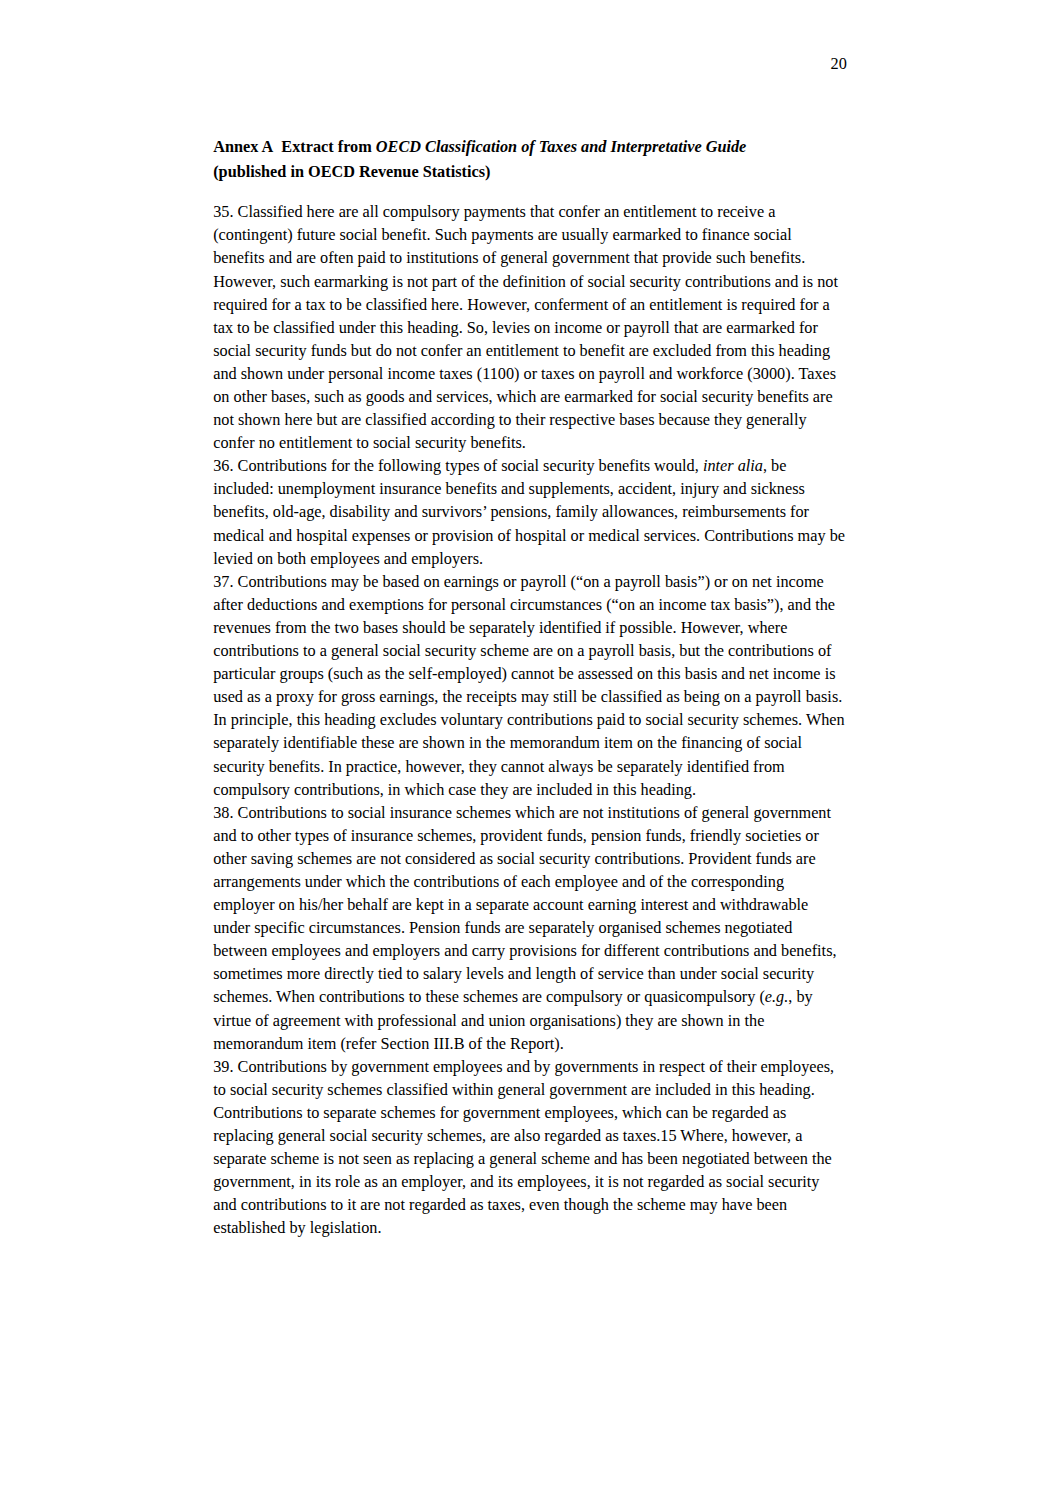20
Annex A Extract from OECD Classification of Taxes and Interpretative Guide
(published in OECD Revenue Statistics)
35. Classified here are all compulsory payments that confer an entitlement to receive a (contingent) future social benefit. Such payments are usually earmarked to finance social benefits and are often paid to institutions of general government that provide such benefits. However, such earmarking is not part of the definition of social security contributions and is not required for a tax to be classified here. However, conferment of an entitlement is required for a tax to be classified under this heading. So, levies on income or payroll that are earmarked for social security funds but do not confer an entitlement to benefit are excluded from this heading and shown under personal income taxes (1100) or taxes on payroll and workforce (3000). Taxes on other bases, such as goods and services, which are earmarked for social security benefits are not shown here but are classified according to their respective bases because they generally confer no entitlement to social security benefits.
36. Contributions for the following types of social security benefits would, inter alia, be included: unemployment insurance benefits and supplements, accident, injury and sickness benefits, old-age, disability and survivors’ pensions, family allowances, reimbursements for medical and hospital expenses or provision of hospital or medical services. Contributions may be levied on both employees and employers.
37. Contributions may be based on earnings or payroll (“on a payroll basis”) or on net income after deductions and exemptions for personal circumstances (“on an income tax basis”), and the revenues from the two bases should be separately identified if possible. However, where contributions to a general social security scheme are on a payroll basis, but the contributions of particular groups (such as the self-employed) cannot be assessed on this basis and net income is used as a proxy for gross earnings, the receipts may still be classified as being on a payroll basis. In principle, this heading excludes voluntary contributions paid to social security schemes. When separately identifiable these are shown in the memorandum item on the financing of social security benefits. In practice, however, they cannot always be separately identified from compulsory contributions, in which case they are included in this heading.
38. Contributions to social insurance schemes which are not institutions of general government and to other types of insurance schemes, provident funds, pension funds, friendly societies or other saving schemes are not considered as social security contributions. Provident funds are arrangements under which the contributions of each employee and of the corresponding employer on his/her behalf are kept in a separate account earning interest and withdrawable under specific circumstances. Pension funds are separately organised schemes negotiated between employees and employers and carry provisions for different contributions and benefits, sometimes more directly tied to salary levels and length of service than under social security schemes. When contributions to these schemes are compulsory or quasicompulsory (e.g., by virtue of agreement with professional and union organisations) they are shown in the memorandum item (refer Section III.B of the Report).
39. Contributions by government employees and by governments in respect of their employees, to social security schemes classified within general government are included in this heading. Contributions to separate schemes for government employees, which can be regarded as replacing general social security schemes, are also regarded as taxes.15 Where, however, a separate scheme is not seen as replacing a general scheme and has been negotiated between the government, in its role as an employer, and its employees, it is not regarded as social security and contributions to it are not regarded as taxes, even though the scheme may have been established by legislation.